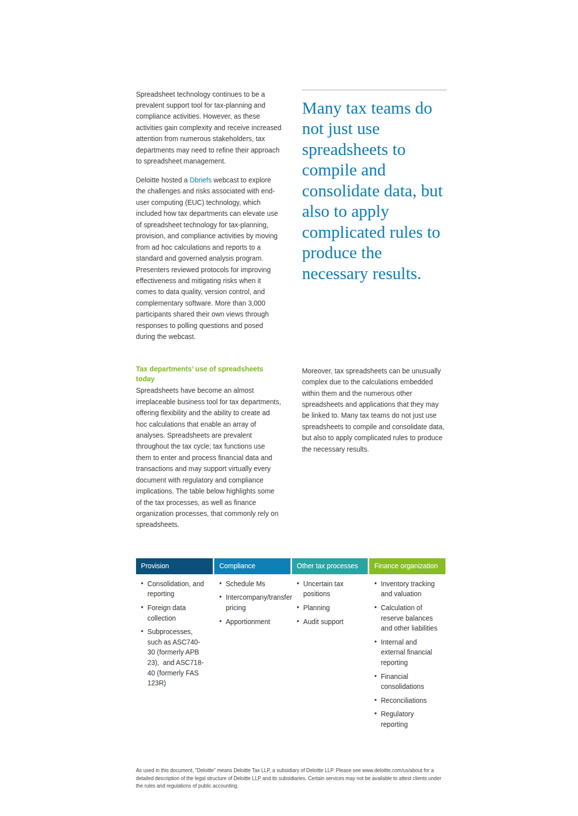Spreadsheet technology continues to be a prevalent support tool for tax-planning and compliance activities. However, as these activities gain complexity and receive increased attention from numerous stakeholders, tax departments may need to refine their approach to spreadsheet management.
Deloitte hosted a Dbriefs webcast to explore the challenges and risks associated with end-user computing (EUC) technology, which included how tax departments can elevate use of spreadsheet technology for tax-planning, provision, and compliance activities by moving from ad hoc calculations and reports to a standard and governed analysis program. Presenters reviewed protocols for improving effectiveness and mitigating risks when it comes to data quality, version control, and complementary software. More than 3,000 participants shared their own views through responses to polling questions and posed during the webcast.
Many tax teams do not just use spreadsheets to compile and consolidate data, but also to apply complicated rules to produce the necessary results.
Tax departments’ use of spreadsheets today
Spreadsheets have become an almost irreplaceable business tool for tax departments, offering flexibility and the ability to create ad hoc calculations that enable an array of analyses. Spreadsheets are prevalent throughout the tax cycle; tax functions use them to enter and process financial data and transactions and may support virtually every document with regulatory and compliance implications. The table below highlights some of the tax processes, as well as finance organization processes, that commonly rely on spreadsheets.
Moreover, tax spreadsheets can be unusually complex due to the calculations embedded within them and the numerous other spreadsheets and applications that they may be linked to. Many tax teams do not just use spreadsheets to compile and consolidate data, but also to apply complicated rules to produce the necessary results.
| Provision | Compliance | Other tax processes | Finance organization |
| --- | --- | --- | --- |
| Consolidation, and reporting Foreign data collection Subprocesses, such as ASC740-30 (formerly APB 23), and ASC718-40 (formerly FAS 123R) | Schedule Ms Intercompany/transfer pricing Apportionment | Uncertain tax positions Planning Audit support | Inventory tracking and valuation Calculation of reserve balances and other liabilities Internal and external financial reporting Financial consolidations Reconciliations Regulatory reporting |
As used in this document, “Deloitte” means Deloitte Tax LLP, a subsidiary of Deloitte LLP. Please see www.deloitte.com/us/about for a detailed description of the legal structure of Deloitte LLP and its subsidiaries. Certain services may not be available to attest clients under the rules and regulations of public accounting.